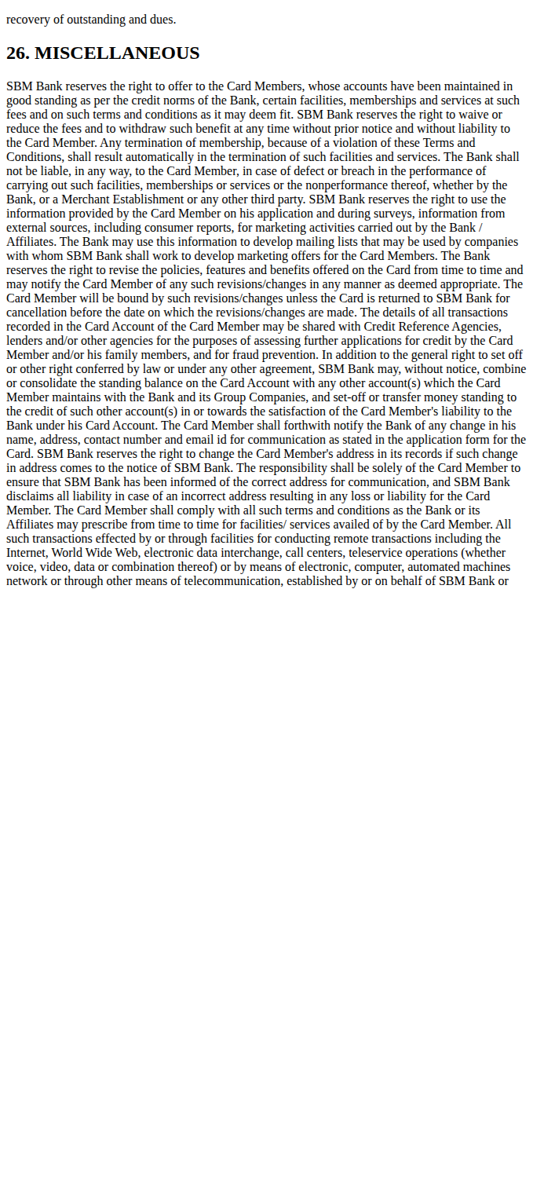recovery of outstanding and dues.
26. MISCELLANEOUS
SBM Bank reserves the right to offer to the Card Members, whose accounts have been maintained in good standing as per the credit norms of the Bank, certain facilities, memberships and services at such fees and on such terms and conditions as it may deem fit. SBM Bank reserves the right to waive or reduce the fees and to withdraw such benefit at any time without prior notice and without liability to the Card Member. Any termination of membership, because of a violation of these Terms and Conditions, shall result automatically in the termination of such facilities and services. The Bank shall not be liable, in any way, to the Card Member, in case of defect or breach in the performance of carrying out such facilities, memberships or services or the nonperformance thereof, whether by the Bank, or a Merchant Establishment or any other third party. SBM Bank reserves the right to use the information provided by the Card Member on his application and during surveys, information from external sources, including consumer reports, for marketing activities carried out by the Bank / Affiliates. The Bank may use this information to develop mailing lists that may be used by companies with whom SBM Bank shall work to develop marketing offers for the Card Members. The Bank reserves the right to revise the policies, features and benefits offered on the Card from time to time and may notify the Card Member of any such revisions/changes in any manner as deemed appropriate. The Card Member will be bound by such revisions/changes unless the Card is returned to SBM Bank for cancellation before the date on which the revisions/changes are made. The details of all transactions recorded in the Card Account of the Card Member may be shared with Credit Reference Agencies, lenders and/or other agencies for the purposes of assessing further applications for credit by the Card Member and/or his family members, and for fraud prevention. In addition to the general right to set off or other right conferred by law or under any other agreement, SBM Bank may, without notice, combine or consolidate the standing balance on the Card Account with any other account(s) which the Card Member maintains with the Bank and its Group Companies, and set-off or transfer money standing to the credit of such other account(s) in or towards the satisfaction of the Card Member's liability to the Bank under his Card Account. The Card Member shall forthwith notify the Bank of any change in his name, address, contact number and email id for communication as stated in the application form for the Card. SBM Bank reserves the right to change the Card Member's address in its records if such change in address comes to the notice of SBM Bank. The responsibility shall be solely of the Card Member to ensure that SBM Bank has been informed of the correct address for communication, and SBM Bank disclaims all liability in case of an incorrect address resulting in any loss or liability for the Card Member. The Card Member shall comply with all such terms and conditions as the Bank or its Affiliates may prescribe from time to time for facilities/ services availed of by the Card Member. All such transactions effected by or through facilities for conducting remote transactions including the Internet, World Wide Web, electronic data interchange, call centers, teleservice operations (whether voice, video, data or combination thereof) or by means of electronic, computer, automated machines network or through other means of telecommunication, established by or on behalf of SBM Bank or